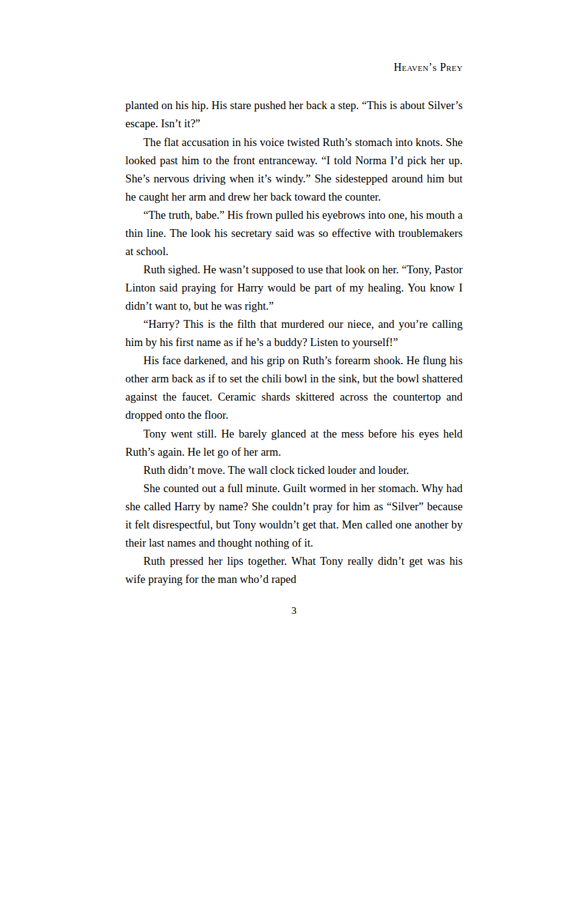Heaven’s Prey
planted on his hip. His stare pushed her back a step. “This is about Silver’s escape. Isn’t it?”
The flat accusation in his voice twisted Ruth’s stomach into knots. She looked past him to the front entranceway. “I told Norma I’d pick her up. She’s nervous driving when it’s windy.” She sidestepped around him but he caught her arm and drew her back toward the counter.
“The truth, babe.” His frown pulled his eyebrows into one, his mouth a thin line. The look his secretary said was so effective with troublemakers at school.
Ruth sighed. He wasn’t supposed to use that look on her. “Tony, Pastor Linton said praying for Harry would be part of my healing. You know I didn’t want to, but he was right.”
“Harry? This is the filth that murdered our niece, and you’re calling him by his first name as if he’s a buddy? Listen to yourself!”
His face darkened, and his grip on Ruth’s forearm shook. He flung his other arm back as if to set the chili bowl in the sink, but the bowl shattered against the faucet. Ceramic shards skittered across the countertop and dropped onto the floor.
Tony went still. He barely glanced at the mess before his eyes held Ruth’s again. He let go of her arm.
Ruth didn’t move. The wall clock ticked louder and louder.
She counted out a full minute. Guilt wormed in her stomach. Why had she called Harry by name? She couldn’t pray for him as “Silver” because it felt disrespectful, but Tony wouldn’t get that. Men called one another by their last names and thought nothing of it.
Ruth pressed her lips together. What Tony really didn’t get was his wife praying for the man who’d raped
3